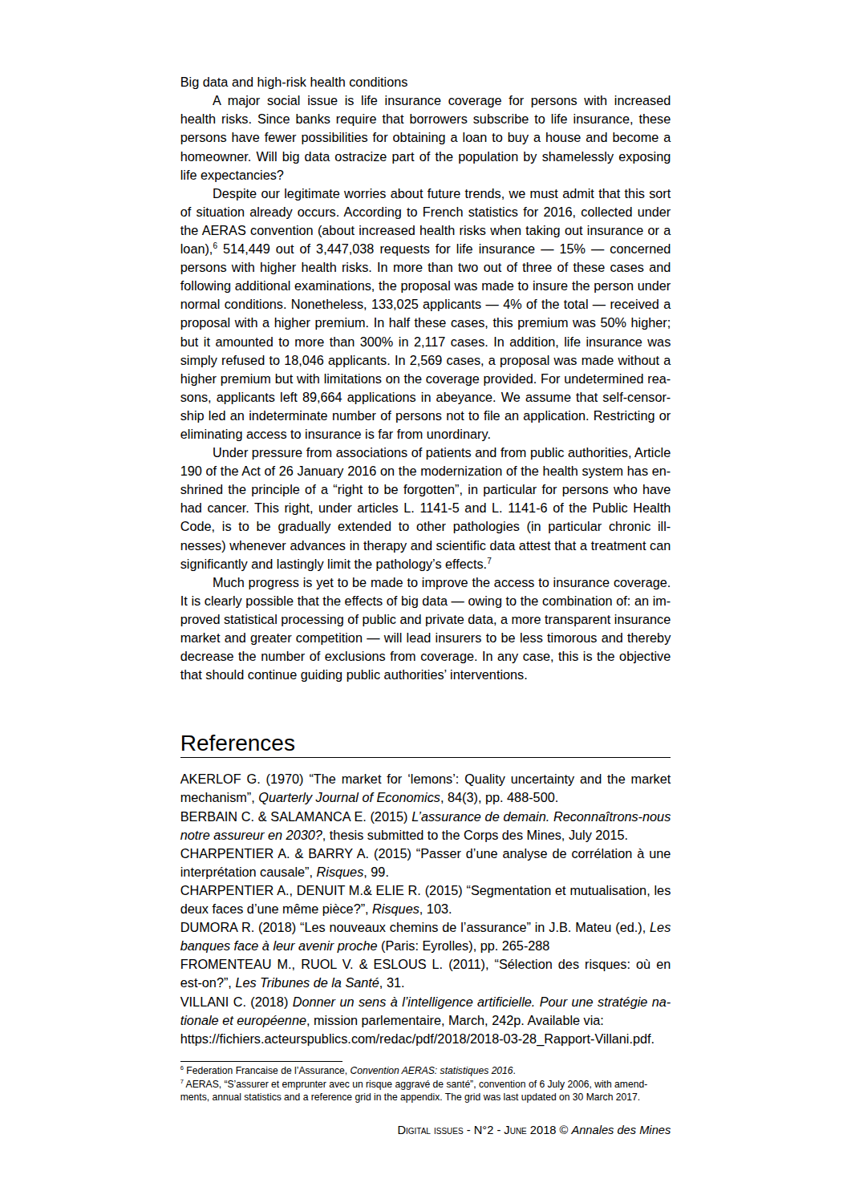Big data and high-risk health conditions
A major social issue is life insurance coverage for persons with increased health risks. Since banks require that borrowers subscribe to life insurance, these persons have fewer possibilities for obtaining a loan to buy a house and become a homeowner. Will big data ostracize part of the population by shamelessly exposing life expectancies?
Despite our legitimate worries about future trends, we must admit that this sort of situation already occurs. According to French statistics for 2016, collected under the AERAS convention (about increased health risks when taking out insurance or a loan),6 514,449 out of 3,447,038 requests for life insurance — 15% — concerned persons with higher health risks. In more than two out of three of these cases and following additional examinations, the proposal was made to insure the person under normal conditions. Nonetheless, 133,025 applicants — 4% of the total — received a proposal with a higher premium. In half these cases, this premium was 50% higher; but it amounted to more than 300% in 2,117 cases. In addition, life insurance was simply refused to 18,046 applicants. In 2,569 cases, a proposal was made without a higher premium but with limitations on the coverage provided. For undetermined reasons, applicants left 89,664 applications in abeyance. We assume that self-censorship led an indeterminate number of persons not to file an application. Restricting or eliminating access to insurance is far from unordinary.
Under pressure from associations of patients and from public authorities, Article 190 of the Act of 26 January 2016 on the modernization of the health system has enshrined the principle of a “right to be forgotten”, in particular for persons who have had cancer. This right, under articles L. 1141-5 and L. 1141-6 of the Public Health Code, is to be gradually extended to other pathologies (in particular chronic illnesses) whenever advances in therapy and scientific data attest that a treatment can significantly and lastingly limit the pathology’s effects.7
Much progress is yet to be made to improve the access to insurance coverage. It is clearly possible that the effects of big data — owing to the combination of: an improved statistical processing of public and private data, a more transparent insurance market and greater competition — will lead insurers to be less timorous and thereby decrease the number of exclusions from coverage. In any case, this is the objective that should continue guiding public authorities’ interventions.
References
AKERLOF G. (1970) “The market for ‘lemons’: Quality uncertainty and the market mechanism”, Quarterly Journal of Economics, 84(3), pp. 488-500.
BERBAIN C. & SALAMANCA E. (2015) L’assurance de demain. Reconnaîtrons-nous notre assureur en 2030?, thesis submitted to the Corps des Mines, July 2015.
CHARPENTIER A. & BARRY A. (2015) “Passer d’une analyse de corrélation à une interprétation causale”, Risques, 99.
CHARPENTIER A., DENUIT M.& ELIE R. (2015) “Segmentation et mutualisation, les deux faces d’une même pièce?”, Risques, 103.
DUMORA R. (2018) “Les nouveaux chemins de l’assurance” in J.B. Mateu (ed.), Les banques face à leur avenir proche (Paris: Eyrolles), pp. 265-288
FROMENTEAU M., RUOL V. & ESLOUS L. (2011), “Sélection des risques: où en est-on?”, Les Tribunes de la Santé, 31.
VILLANI C. (2018) Donner un sens à l’intelligence artificielle. Pour une stratégie nationale et européenne, mission parlementaire, March, 242p. Available via:
https://fichiers.acteurspublics.com/redac/pdf/2018/2018-03-28_Rapport-Villani.pdf.
6 Federation Francaise de l’Assurance, Convention AERAS: statistiques 2016.
7 AERAS, “S’assurer et emprunter avec un risque aggravé de santé”, convention of 6 July 2006, with amendments, annual statistics and a reference grid in the appendix. The grid was last updated on 30 March 2017.
Digital issues - N°2 - June 2018 © Annales des Mines